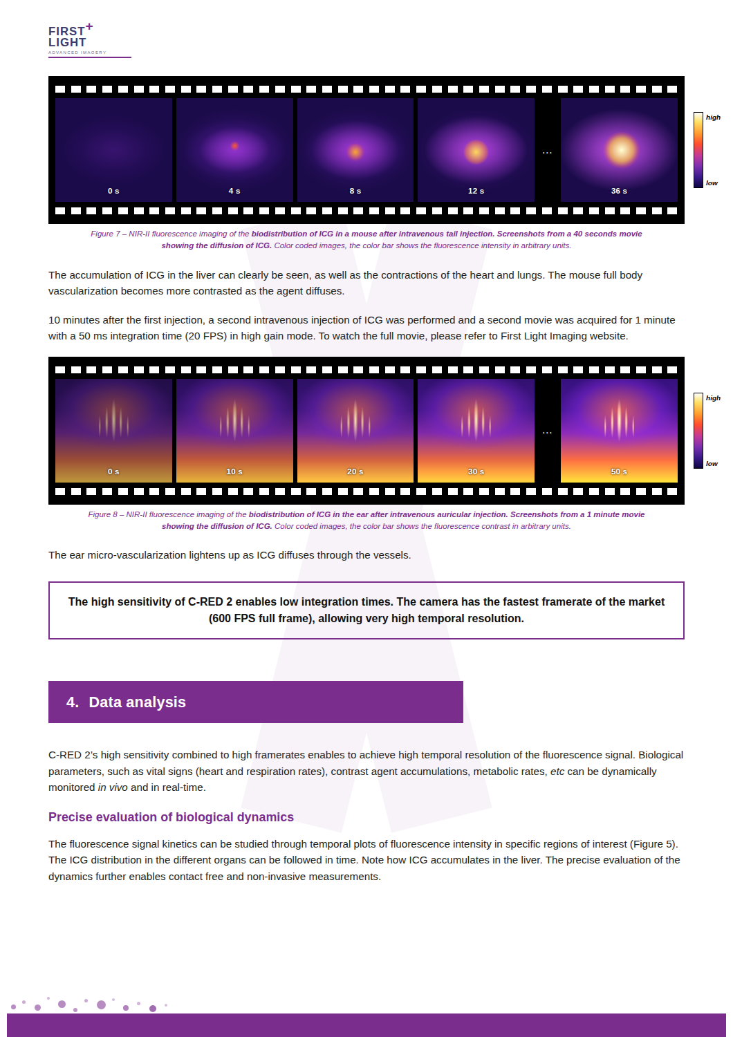FIRST+
LIGHT
ADVANCED IMAGERY
0 s
4 s
8 s
12 s
…
36 s
high low
Figure 7 – NIR-II fluorescence imaging of the biodistribution of ICG in a mouse after intravenous tail injection. Screenshots from a 40 seconds movie showing the diffusion of ICG. Color coded images, the color bar shows the fluorescence intensity in arbitrary units.
The accumulation of ICG in the liver can clearly be seen, as well as the contractions of the heart and lungs. The mouse full body vascularization becomes more contrasted as the agent diffuses.
10 minutes after the first injection, a second intravenous injection of ICG was performed and a second movie was acquired for 1 minute with a 50 ms integration time (20 FPS) in high gain mode. To watch the full movie, please refer to First Light Imaging website.
0 s
10 s
20 s
30 s
…
50 s
high low
Figure 8 – NIR-II fluorescence imaging of the biodistribution of ICG in the ear after intravenous auricular injection. Screenshots from a 1 minute movie showing the diffusion of ICG. Color coded images, the color bar shows the fluorescence contrast in arbitrary units.
The ear micro-vascularization lightens up as ICG diffuses through the vessels.
The high sensitivity of C-RED 2 enables low integration times. The camera has the fastest framerate of the market (600 FPS full frame), allowing very high temporal resolution.
4. Data analysis
C-RED 2’s high sensitivity combined to high framerates enables to achieve high temporal resolution of the fluorescence signal. Biological parameters, such as vital signs (heart and respiration rates), contrast agent accumulations, metabolic rates, etc can be dynamically monitored in vivo and in real-time.
Precise evaluation of biological dynamics
The fluorescence signal kinetics can be studied through temporal plots of fluorescence intensity in specific regions of interest (Figure 5). The ICG distribution in the different organs can be followed in time. Note how ICG accumulates in the liver. The precise evaluation of the dynamics further enables contact free and non-invasive measurements.